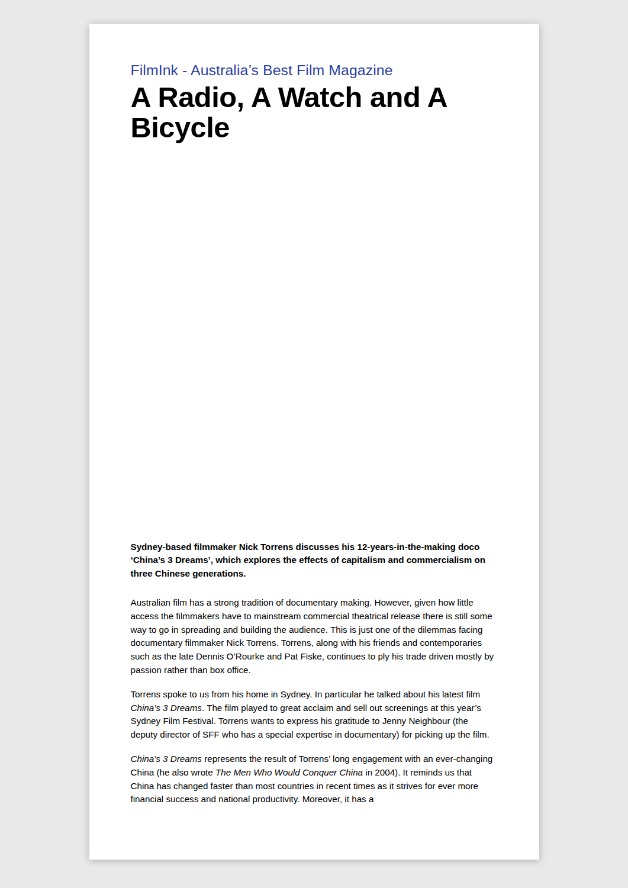FilmInk - Australia’s Best Film Magazine
A Radio, A Watch and A Bicycle
Sydney-based filmmaker Nick Torrens discusses his 12-years-in-the-making doco ‘China’s 3 Dreams’, which explores the effects of capitalism and commercialism on three Chinese generations.
Australian film has a strong tradition of documentary making. However, given how little access the filmmakers have to mainstream commercial theatrical release there is still some way to go in spreading and building the audience. This is just one of the dilemmas facing documentary filmmaker Nick Torrens. Torrens, along with his friends and contemporaries such as the late Dennis O’Rourke and Pat Fiske, continues to ply his trade driven mostly by passion rather than box office.
Torrens spoke to us from his home in Sydney. In particular he talked about his latest film China’s 3 Dreams. The film played to great acclaim and sell out screenings at this year’s Sydney Film Festival. Torrens wants to express his gratitude to Jenny Neighbour (the deputy director of SFF who has a special expertise in documentary) for picking up the film.
China’s 3 Dreams represents the result of Torrens’ long engagement with an ever-changing China (he also wrote The Men Who Would Conquer China in 2004). It reminds us that China has changed faster than most countries in recent times as it strives for ever more financial success and national productivity. Moreover, it has a